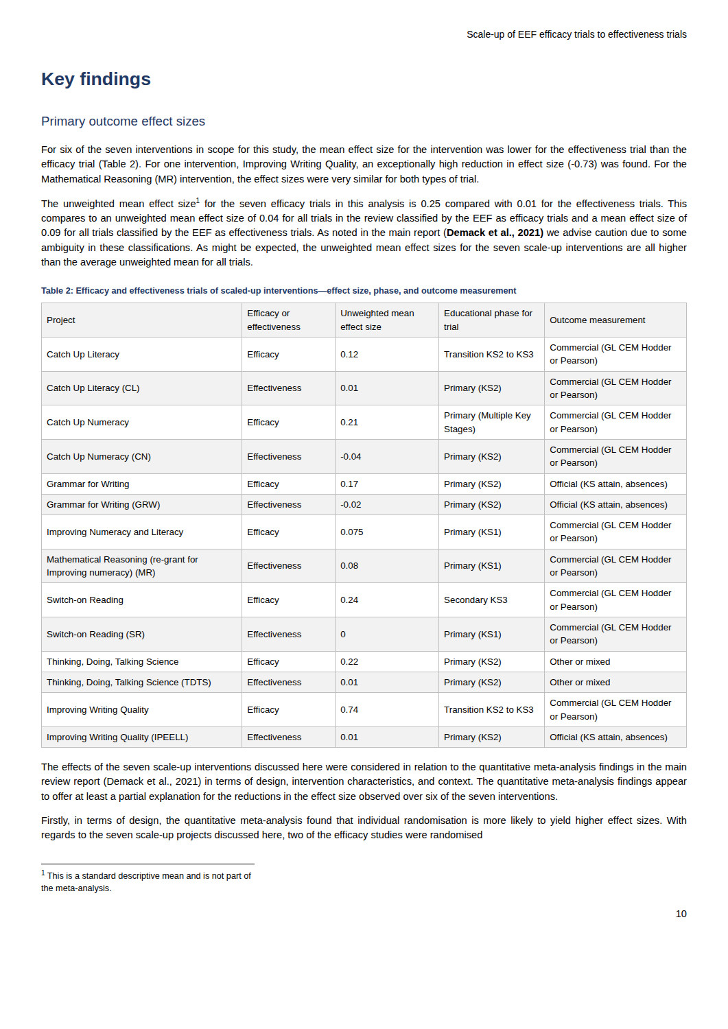Scale-up of EEF efficacy trials to effectiveness trials
Key findings
Primary outcome effect sizes
For six of the seven interventions in scope for this study, the mean effect size for the intervention was lower for the effectiveness trial than the efficacy trial (Table 2). For one intervention, Improving Writing Quality, an exceptionally high reduction in effect size (-0.73) was found. For the Mathematical Reasoning (MR) intervention, the effect sizes were very similar for both types of trial.
The unweighted mean effect size1 for the seven efficacy trials in this analysis is 0.25 compared with 0.01 for the effectiveness trials. This compares to an unweighted mean effect size of 0.04 for all trials in the review classified by the EEF as efficacy trials and a mean effect size of 0.09 for all trials classified by the EEF as effectiveness trials. As noted in the main report (Demack et al., 2021) we advise caution due to some ambiguity in these classifications. As might be expected, the unweighted mean effect sizes for the seven scale-up interventions are all higher than the average unweighted mean for all trials.
Table 2: Efficacy and effectiveness trials of scaled-up interventions—effect size, phase, and outcome measurement
| Project | Efficacy or effectiveness | Unweighted mean effect size | Educational phase for trial | Outcome measurement |
| --- | --- | --- | --- | --- |
| Catch Up Literacy | Efficacy | 0.12 | Transition KS2 to KS3 | Commercial (GL CEM Hodder or Pearson) |
| Catch Up Literacy (CL) | Effectiveness | 0.01 | Primary (KS2) | Commercial (GL CEM Hodder or Pearson) |
| Catch Up Numeracy | Efficacy | 0.21 | Primary (Multiple Key Stages) | Commercial (GL CEM Hodder or Pearson) |
| Catch Up Numeracy (CN) | Effectiveness | -0.04 | Primary (KS2) | Commercial (GL CEM Hodder or Pearson) |
| Grammar for Writing | Efficacy | 0.17 | Primary (KS2) | Official (KS attain, absences) |
| Grammar for Writing (GRW) | Effectiveness | -0.02 | Primary (KS2) | Official (KS attain, absences) |
| Improving Numeracy and Literacy | Efficacy | 0.075 | Primary (KS1) | Commercial (GL CEM Hodder or Pearson) |
| Mathematical Reasoning (re-grant for Improving numeracy) (MR) | Effectiveness | 0.08 | Primary (KS1) | Commercial (GL CEM Hodder or Pearson) |
| Switch-on Reading | Efficacy | 0.24 | Secondary KS3 | Commercial (GL CEM Hodder or Pearson) |
| Switch-on Reading (SR) | Effectiveness | 0 | Primary (KS1) | Commercial (GL CEM Hodder or Pearson) |
| Thinking, Doing, Talking Science | Efficacy | 0.22 | Primary (KS2) | Other or mixed |
| Thinking, Doing, Talking Science (TDTS) | Effectiveness | 0.01 | Primary (KS2) | Other or mixed |
| Improving Writing Quality | Efficacy | 0.74 | Transition KS2 to KS3 | Commercial (GL CEM Hodder or Pearson) |
| Improving Writing Quality (IPEELL) | Effectiveness | 0.01 | Primary (KS2) | Official (KS attain, absences) |
The effects of the seven scale-up interventions discussed here were considered in relation to the quantitative meta-analysis findings in the main review report (Demack et al., 2021) in terms of design, intervention characteristics, and context. The quantitative meta-analysis findings appear to offer at least a partial explanation for the reductions in the effect size observed over six of the seven interventions.
Firstly, in terms of design, the quantitative meta-analysis found that individual randomisation is more likely to yield higher effect sizes. With regards to the seven scale-up projects discussed here, two of the efficacy studies were randomised
1 This is a standard descriptive mean and is not part of the meta-analysis.
10